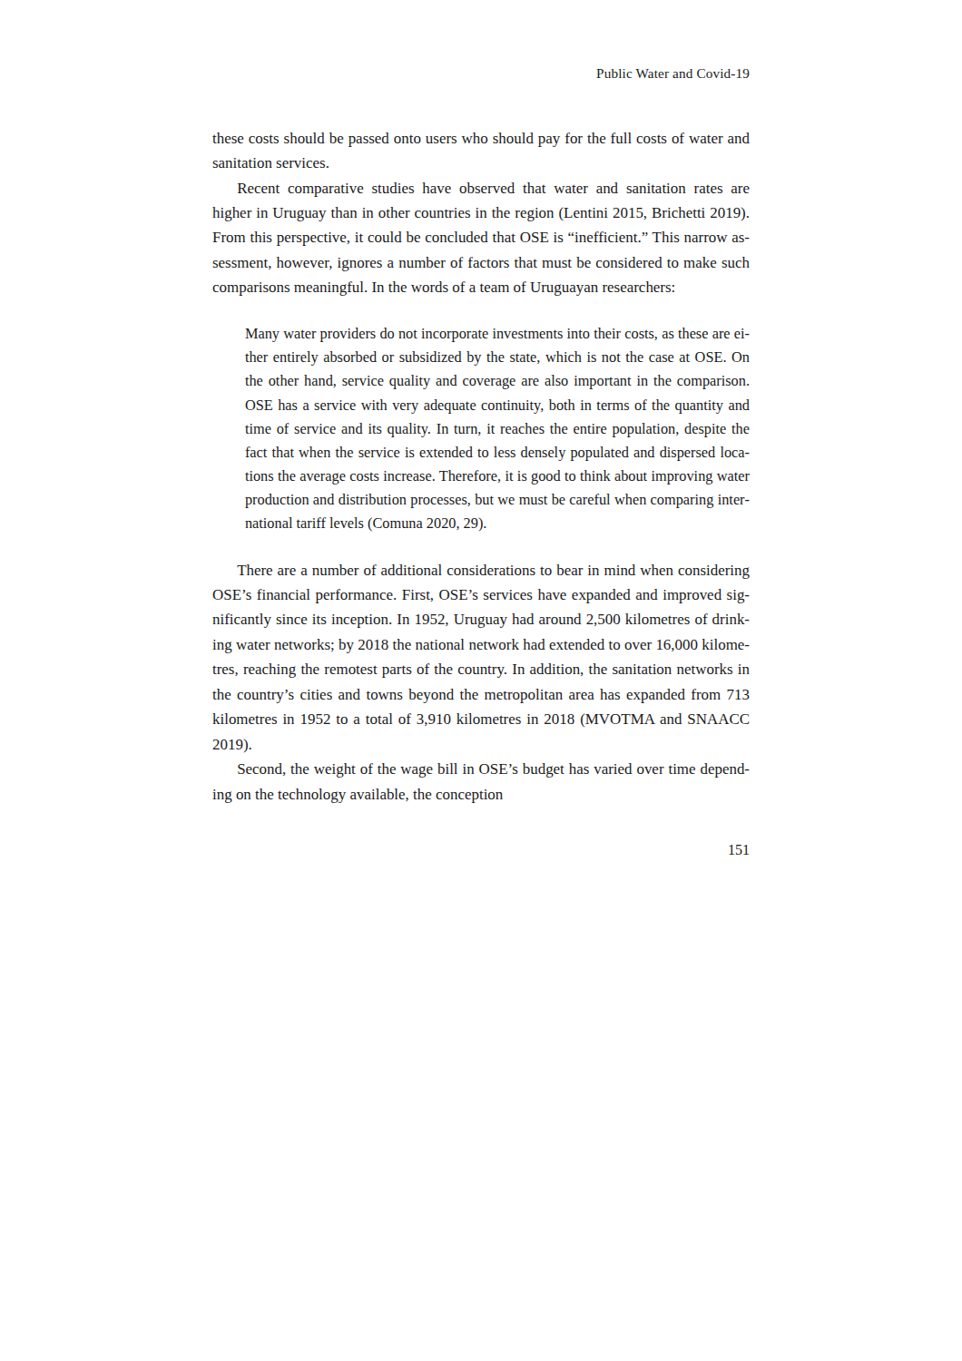Public Water and Covid-19
these costs should be passed onto users who should pay for the full costs of water and sanitation services.
Recent comparative studies have observed that water and sanitation rates are higher in Uruguay than in other countries in the region (Lentini 2015, Brichetti 2019). From this perspective, it could be concluded that OSE is “inefficient.” This narrow assessment, however, ignores a number of factors that must be considered to make such comparisons meaningful. In the words of a team of Uruguayan researchers:
Many water providers do not incorporate investments into their costs, as these are either entirely absorbed or subsidized by the state, which is not the case at OSE. On the other hand, service quality and coverage are also important in the comparison. OSE has a service with very adequate continuity, both in terms of the quantity and time of service and its quality. In turn, it reaches the entire population, despite the fact that when the service is extended to less densely populated and dispersed locations the average costs increase. Therefore, it is good to think about improving water production and distribution processes, but we must be careful when comparing international tariff levels (Comuna 2020, 29).
There are a number of additional considerations to bear in mind when considering OSE’s financial performance. First, OSE’s services have expanded and improved significantly since its inception. In 1952, Uruguay had around 2,500 kilometres of drinking water networks; by 2018 the national network had extended to over 16,000 kilometres, reaching the remotest parts of the country. In addition, the sanitation networks in the country’s cities and towns beyond the metropolitan area has expanded from 713 kilometres in 1952 to a total of 3,910 kilometres in 2018 (MVOTMA and SNAACC 2019).
Second, the weight of the wage bill in OSE’s budget has varied over time depending on the technology available, the conception
151